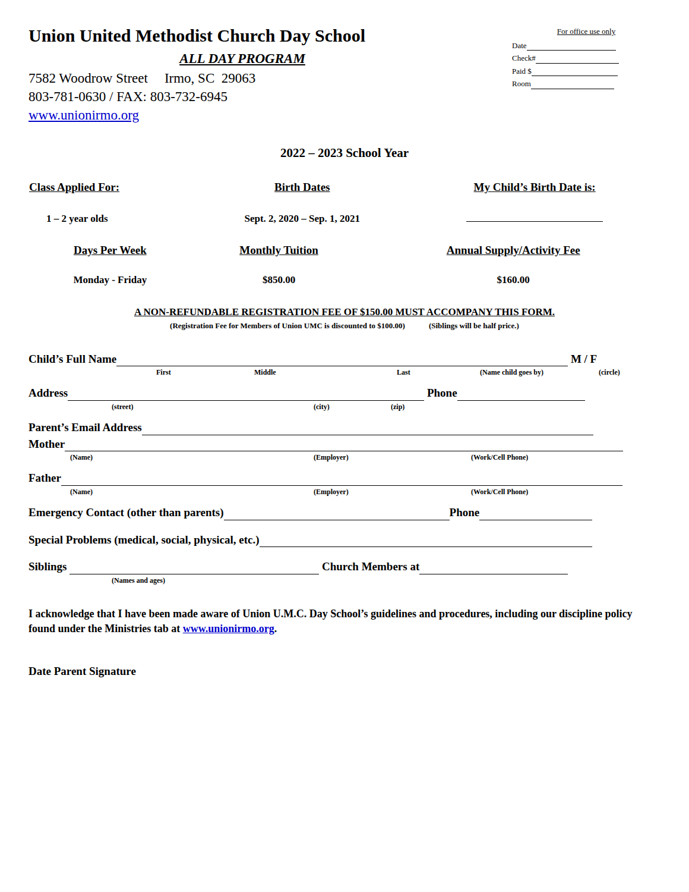For office use only
Date
Check#
Paid $
Room
Union United Methodist Church Day School
ALL DAY PROGRAM
7582 Woodrow Street Irmo, SC 29063
803-781-0630 / FAX: 803-732-6945
www.unionirmo.org
2022 – 2023 School Year
| Class Applied For: | Birth Dates | My Child’s Birth Date is: |
| --- | --- | --- |
| 1 – 2 year olds | Sept. 2, 2020 – Sep. 1, 2021 | |
| Days Per Week | Monthly Tuition | Annual Supply/Activity Fee |
| --- | --- | --- |
| Monday - Friday | $850.00 | $160.00 |
A NON-REFUNDABLE REGISTRATION FEE OF $150.00 MUST ACCOMPANY THIS FORM.
(Registration Fee for Members of Union UMC is discounted to $100.00) (Siblings will be half price.)
Child’s Full Name M / F
First Middle Last (Name child goes by) (circle)
Address Phone
(street) (city) (zip)
Parent’s Email Address
Mother
(Name) (Employer) (Work/Cell Phone)
Father
(Name) (Employer) (Work/Cell Phone)
Emergency Contact (other than parents) Phone
Special Problems (medical, social, physical, etc.)
Siblings Church Members at
(Names and ages)
I acknowledge that I have been made aware of Union U.M.C. Day School’s guidelines and procedures, including our discipline policy found under the Ministries tab at www.unionirmo.org.
Date Parent Signature